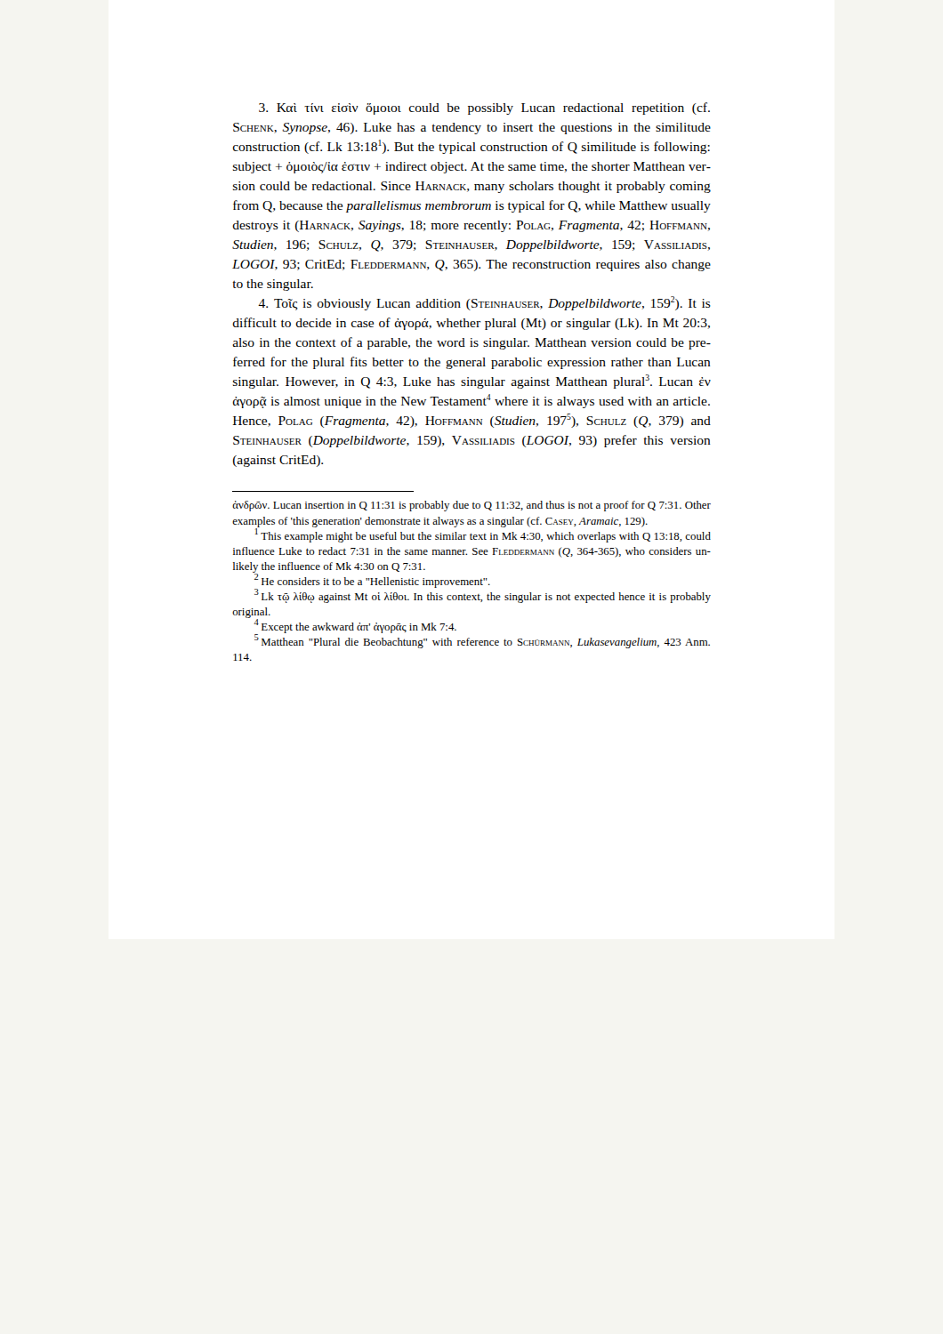3. Καὶ τίνι εἰσὶν ὅμοιοι could be possibly Lucan redactional repetition (cf. Schenk, Synopse, 46). Luke has a tendency to insert the questions in the similitude construction (cf. Lk 13:181). But the typical construction of Q similitude is following: subject + ὁμοιὸς/ἰα ἐστιν + indirect object. At the same time, the shorter Matthean version could be redactional. Since Harnack, many scholars thought it probably coming from Q, because the parallelismus membrorum is typical for Q, while Matthew usually destroys it (Harnack, Sayings, 18; more recently: Polag, Fragmenta, 42; Hoffmann, Studien, 196; Schulz, Q, 379; Steinhauser, Doppelbildworte, 159; Vassiliadis, LOGOI, 93; CritEd; Fleddermann, Q, 365). The reconstruction requires also change to the singular.
4. Τοῖς is obviously Lucan addition (Steinhauser, Doppelbildworte, 1592). It is difficult to decide in case of ἀγορά, whether plural (Mt) or singular (Lk). In Mt 20:3, also in the context of a parable, the word is singular. Matthean version could be preferred for the plural fits better to the general parabolic expression rather than Lucan singular. However, in Q 4:3, Luke has singular against Matthean plural3. Lucan ἐν ἀγορᾷ is almost unique in the New Testament4 where it is always used with an article. Hence, Polag (Fragmenta, 42), Hoffmann (Studien, 1975), Schulz (Q, 379) and Steinhauser (Doppelbildworte, 159), Vassiliadis (LOGOI, 93) prefer this version (against CritEd).
ἀνδρῶν. Lucan insertion in Q 11:31 is probably due to Q 11:32, and thus is not a proof for Q 7:31. Other examples of 'this generation' demonstrate it always as a singular (cf. Casey, Aramaic, 129).
1 This example might be useful but the similar text in Mk 4:30, which overlaps with Q 13:18, could influence Luke to redact 7:31 in the same manner. See Fleddermann (Q, 364-365), who considers unlikely the influence of Mk 4:30 on Q 7:31.
2 He considers it to be a "Hellenistic improvement".
3 Lk τῷ λίθῳ against Mt οἱ λίθοι. In this context, the singular is not expected hence it is probably original.
4 Except the awkward ἀπ' ἀγορᾶς in Mk 7:4.
5 Matthean "Plural die Beobachtung" with reference to Schürmann, Lukasevangelium, 423 Anm. 114.